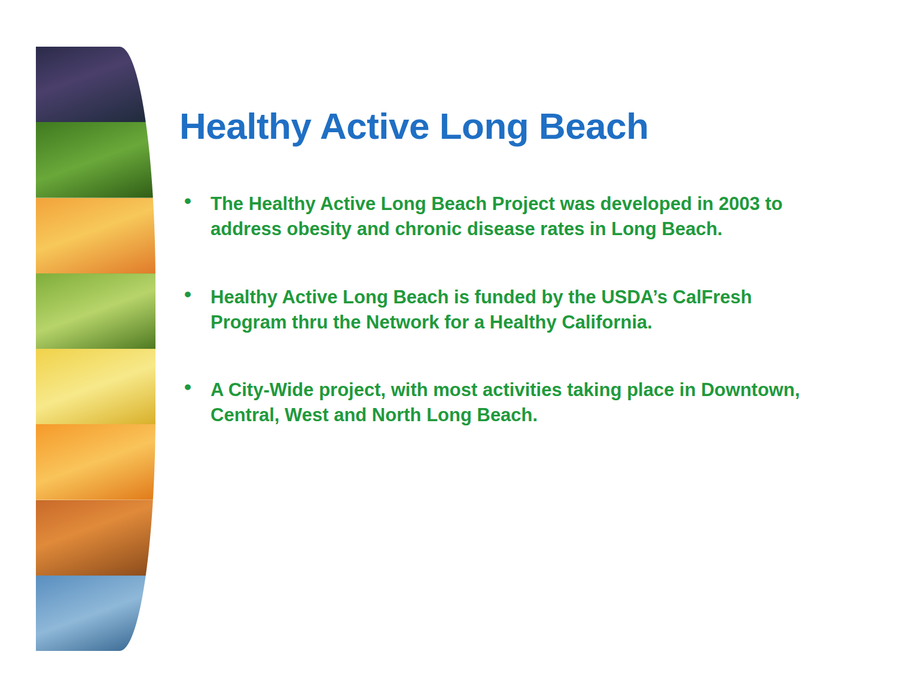Healthy Active Long Beach
The Healthy Active Long Beach Project was developed in 2003 to address obesity and chronic disease rates in Long Beach.
Healthy Active Long Beach is funded by the USDA’s CalFresh Program thru the Network for a Healthy California.
A City-Wide project, with most activities taking place in Downtown, Central, West and North Long Beach.